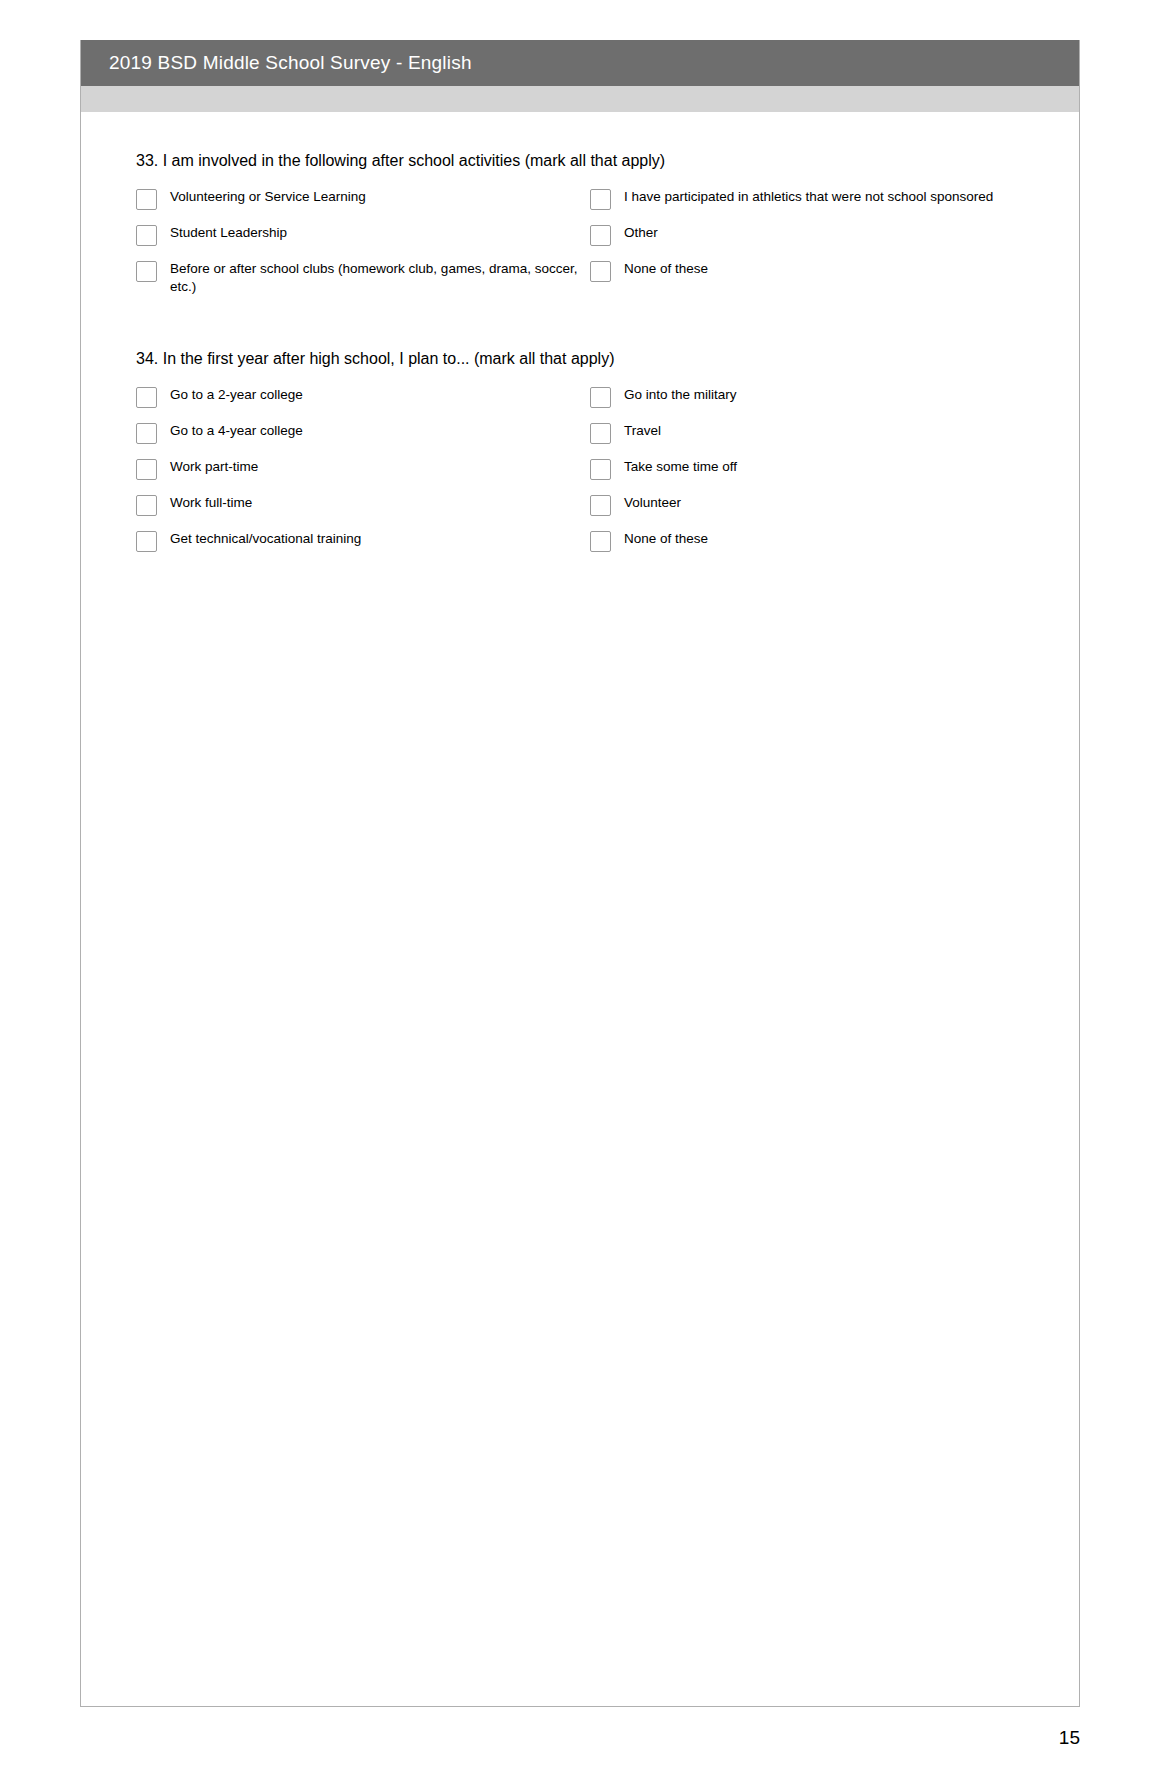2019 BSD Middle School Survey - English
33. I am involved in the following after school activities (mark all that apply)
| | Volunteering or Service Learning | | I have participated in athletics that were not school sponsored |
| | Student Leadership | | Other |
| | Before or after school clubs (homework club, games, drama, soccer, etc.) | | None of these |
34. In the first year after high school, I plan to... (mark all that apply)
| | Go to a 2-year college | | Go into the military |
| | Go to a 4-year college | | Travel |
| | Work part-time | | Take some time off |
| | Work full-time | | Volunteer |
| | Get technical/vocational training | | None of these |
15